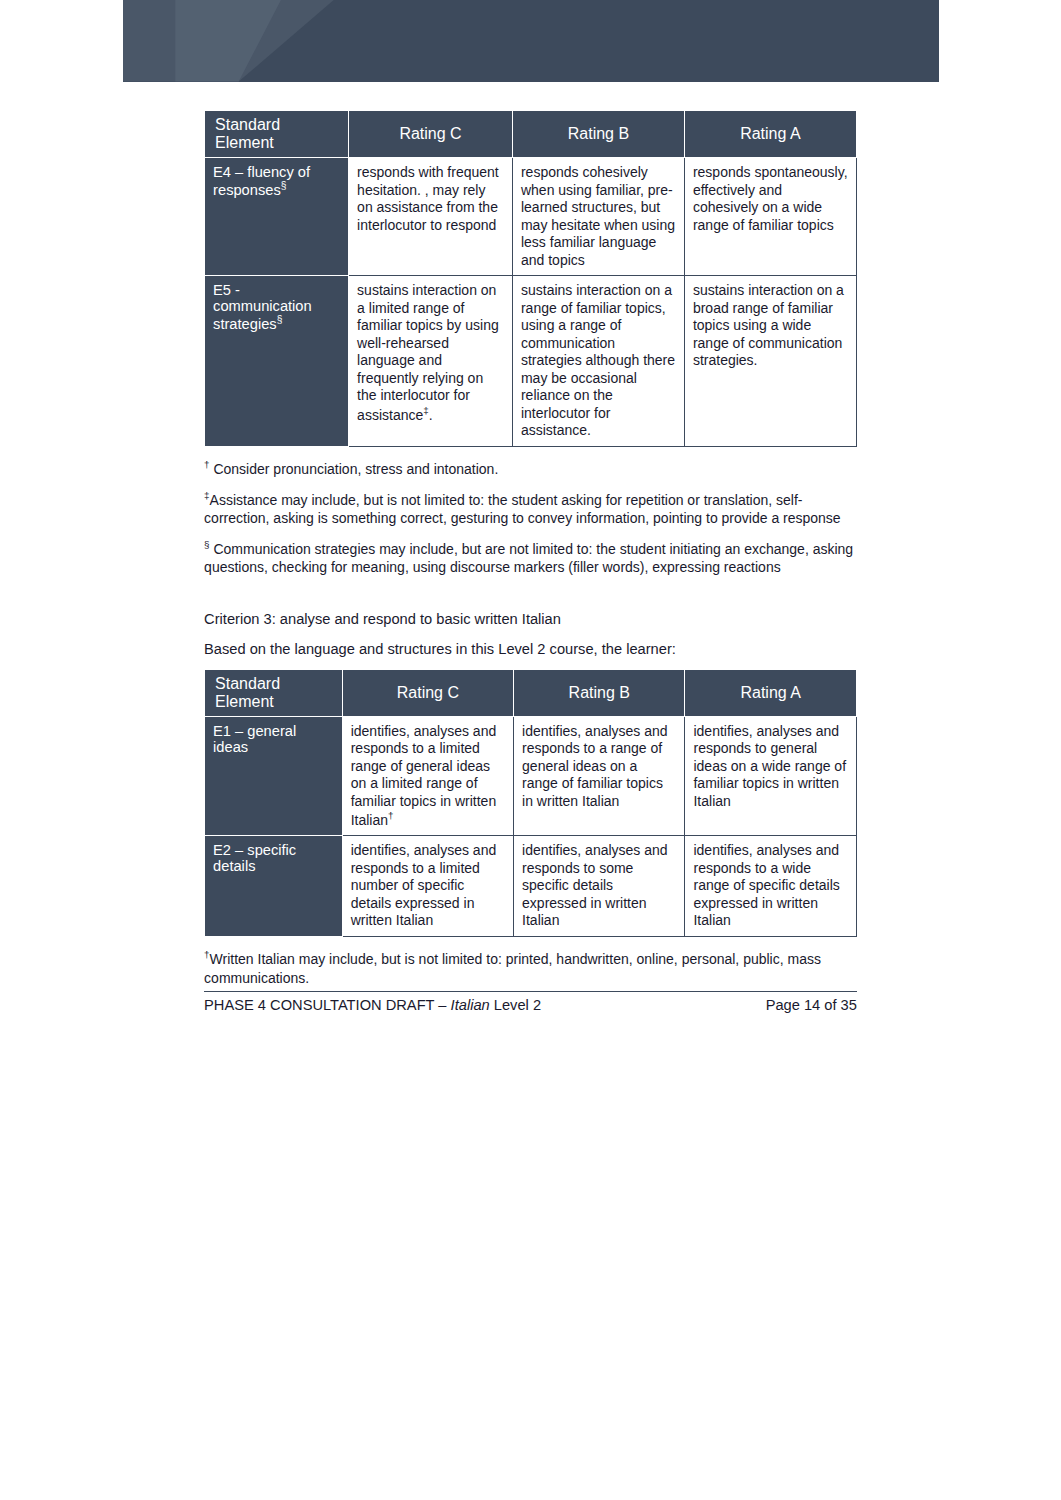| Standard Element | Rating C | Rating B | Rating A |
| --- | --- | --- | --- |
| E4 – fluency of responses § | responds with frequent hesitation. , may rely on assistance from the interlocutor to respond | responds cohesively when using familiar, pre-learned structures, but may hesitate when using less familiar language and topics | responds spontaneously, effectively and cohesively on a wide range of familiar topics |
| E5 - communication strategies § | sustains interaction on a limited range of familiar topics by using well-rehearsed language and frequently relying on the interlocutor for assistance ‡ . | sustains interaction on a range of familiar topics, using a range of communication strategies although there may be occasional reliance on the interlocutor for assistance. | sustains interaction on a broad range of familiar topics using a wide range of communication strategies. |
† Consider pronunciation, stress and intonation.
‡Assistance may include, but is not limited to: the student asking for repetition or translation, self-correction, asking is something correct, gesturing to convey information, pointing to provide a response
§ Communication strategies may include, but are not limited to: the student initiating an exchange, asking questions, checking for meaning, using discourse markers (filler words), expressing reactions
Criterion 3: analyse and respond to basic written Italian
Based on the language and structures in this Level 2 course, the learner:
| Standard Element | Rating C | Rating B | Rating A |
| --- | --- | --- | --- |
| E1 – general ideas | identifies, analyses and responds to a limited range of general ideas on a limited range of familiar topics in written Italian † | identifies, analyses and responds to a range of general ideas on a range of familiar topics in written Italian | identifies, analyses and responds to general ideas on a wide range of familiar topics in written Italian |
| E2 – specific details | identifies, analyses and responds to a limited number of specific details expressed in written Italian | identifies, analyses and responds to some specific details expressed in written Italian | identifies, analyses and responds to a wide range of specific details expressed in written Italian |
†Written Italian may include, but is not limited to: printed, handwritten, online, personal, public, mass communications.
PHASE 4 CONSULTATION DRAFT – Italian Level 2 Page 14 of 35